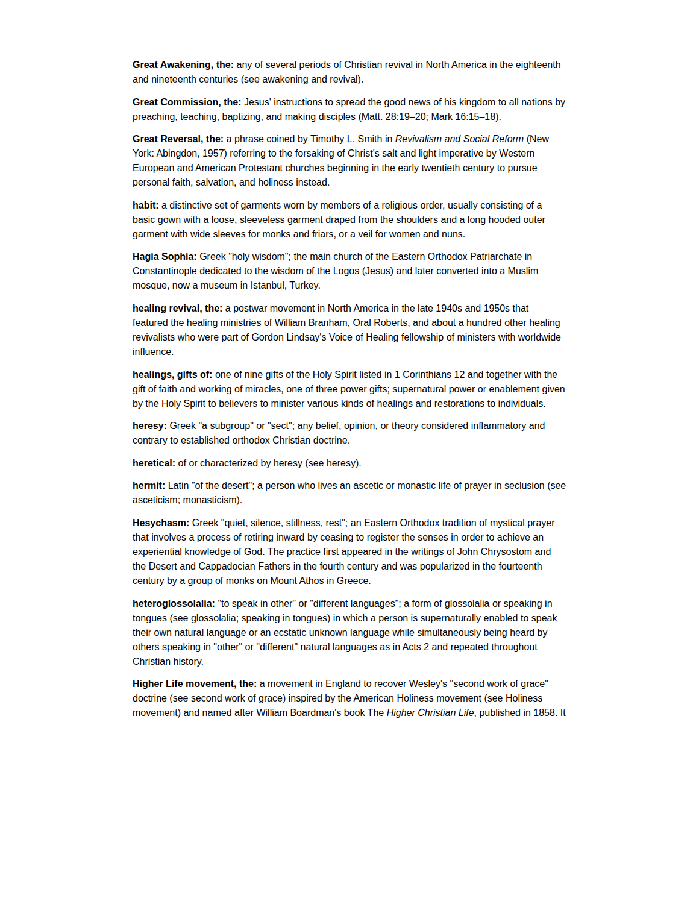Great Awakening, the:
any of several periods of Christian revival in North America in the eighteenth and nineteenth centuries (see awakening and revival).
Great Commission, the:
Jesus' instructions to spread the good news of his kingdom to all nations by preaching, teaching, baptizing, and making disciples (Matt. 28:19–20; Mark 16:15–18).
Great Reversal, the:
a phrase coined by Timothy L. Smith in Revivalism and Social Reform (New York: Abingdon, 1957) referring to the forsaking of Christ's salt and light imperative by Western European and American Protestant churches beginning in the early twentieth century to pursue personal faith, salvation, and holiness instead.
habit:
a distinctive set of garments worn by members of a religious order, usually consisting of a basic gown with a loose, sleeveless garment draped from the shoulders and a long hooded outer garment with wide sleeves for monks and friars, or a veil for women and nuns.
Hagia Sophia:
Greek "holy wisdom"; the main church of the Eastern Orthodox Patriarchate in Constantinople dedicated to the wisdom of the Logos (Jesus) and later converted into a Muslim mosque, now a museum in Istanbul, Turkey.
healing revival, the:
a postwar movement in North America in the late 1940s and 1950s that featured the healing ministries of William Branham, Oral Roberts, and about a hundred other healing revivalists who were part of Gordon Lindsay's Voice of Healing fellowship of ministers with worldwide influence.
healings, gifts of:
one of nine gifts of the Holy Spirit listed in 1 Corinthians 12 and together with the gift of faith and working of miracles, one of three power gifts; supernatural power or enablement given by the Holy Spirit to believers to minister various kinds of healings and restorations to individuals.
heresy:
Greek "a subgroup" or "sect"; any belief, opinion, or theory considered inflammatory and contrary to established orthodox Christian doctrine.
heretical:
of or characterized by heresy (see heresy).
hermit:
Latin "of the desert"; a person who lives an ascetic or monastic life of prayer in seclusion (see asceticism; monasticism).
Hesychasm:
Greek "quiet, silence, stillness, rest"; an Eastern Orthodox tradition of mystical prayer that involves a process of retiring inward by ceasing to register the senses in order to achieve an experiential knowledge of God. The practice first appeared in the writings of John Chrysostom and the Desert and Cappadocian Fathers in the fourth century and was popularized in the fourteenth century by a group of monks on Mount Athos in Greece.
heteroglossolalia:
"to speak in other" or "different languages"; a form of glossolalia or speaking in tongues (see glossolalia; speaking in tongues) in which a person is supernaturally enabled to speak their own natural language or an ecstatic unknown language while simultaneously being heard by others speaking in "other" or "different" natural languages as in Acts 2 and repeated throughout Christian history.
Higher Life movement, the:
a movement in England to recover Wesley's "second work of grace" doctrine (see second work of grace) inspired by the American Holiness movement (see Holiness movement) and named after William Boardman's book The Higher Christian Life, published in 1858. It